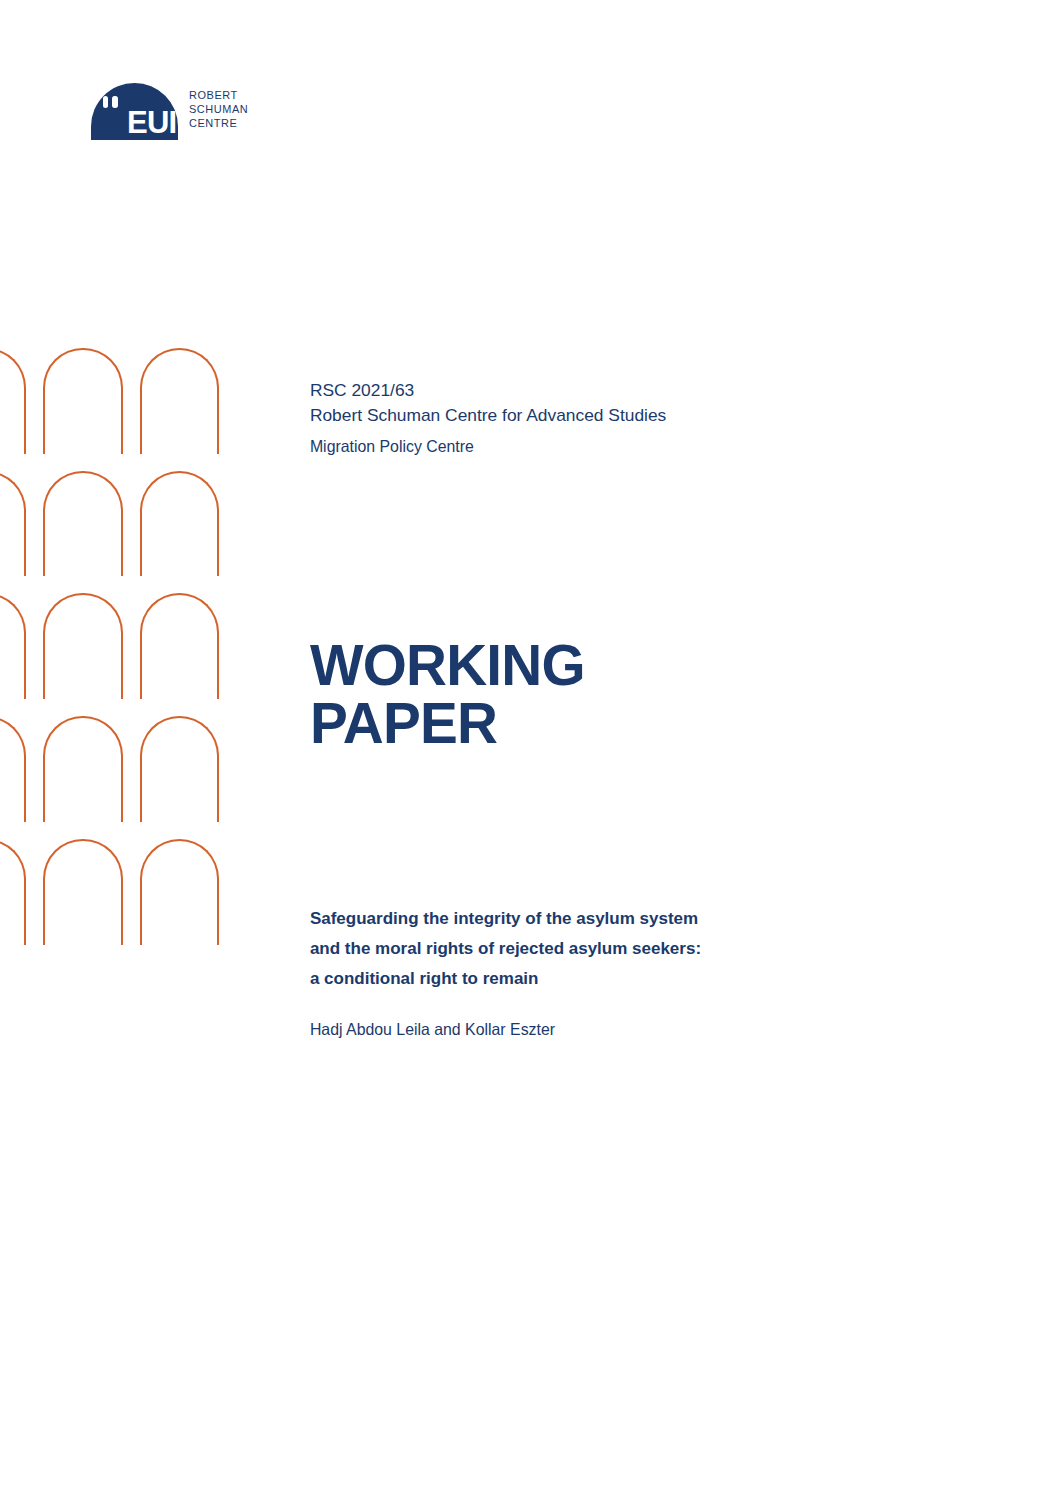EUI
Robert
Schuman
Centre
RSC 2021/63
Robert Schuman Centre for Advanced Studies
Migration Policy Centre
WORKING
PAPER
Safeguarding the integrity of the asylum system and the moral rights of rejected asylum seekers: a conditional right to remain
Hadj Abdou Leila and Kollar Eszter